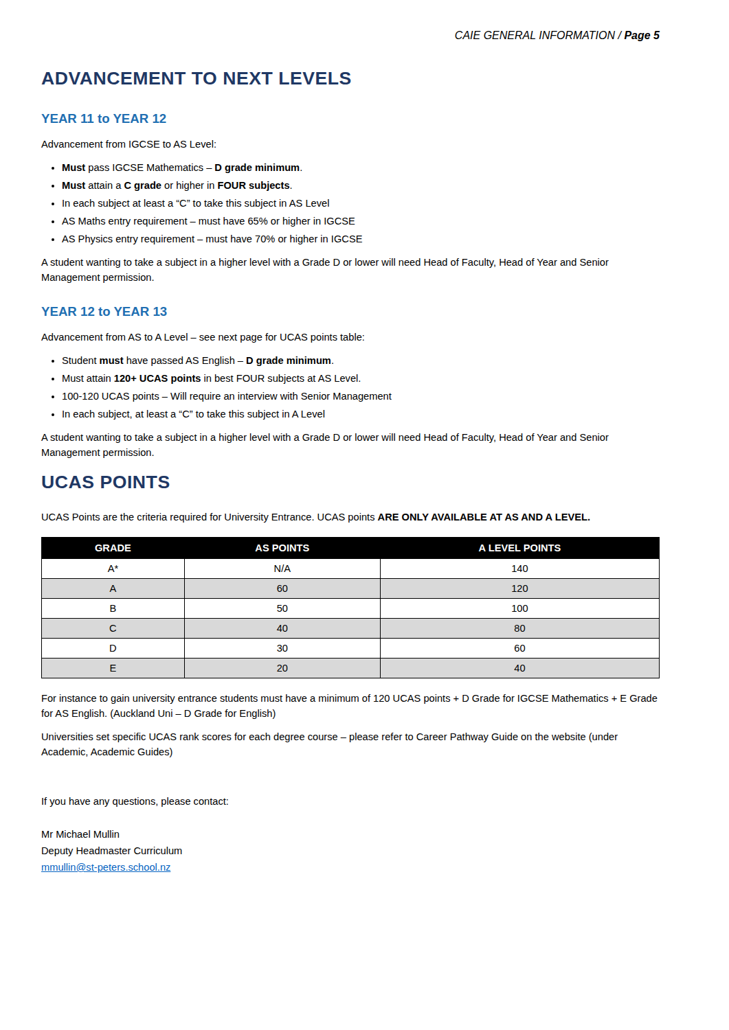CAIE GENERAL INFORMATION / Page 5
ADVANCEMENT TO NEXT LEVELS
YEAR 11 to YEAR 12
Advancement from IGCSE to AS Level:
Must pass IGCSE Mathematics – D grade minimum.
Must attain a C grade or higher in FOUR subjects.
In each subject at least a “C” to take this subject in AS Level
AS Maths entry requirement – must have 65% or higher in IGCSE
AS Physics entry requirement – must have 70% or higher in IGCSE
A student wanting to take a subject in a higher level with a Grade D or lower will need Head of Faculty, Head of Year and Senior Management permission.
YEAR 12 to YEAR 13
Advancement from AS to A Level – see next page for UCAS points table:
Student must have passed AS English – D grade minimum.
Must attain 120+ UCAS points in best FOUR subjects at AS Level.
100-120 UCAS points – Will require an interview with Senior Management
In each subject, at least a “C” to take this subject in A Level
A student wanting to take a subject in a higher level with a Grade D or lower will need Head of Faculty, Head of Year and Senior Management permission.
UCAS POINTS
UCAS Points are the criteria required for University Entrance. UCAS points ARE ONLY AVAILABLE AT AS AND A LEVEL.
| GRADE | AS POINTS | A LEVEL POINTS |
| --- | --- | --- |
| A* | N/A | 140 |
| A | 60 | 120 |
| B | 50 | 100 |
| C | 40 | 80 |
| D | 30 | 60 |
| E | 20 | 40 |
For instance to gain university entrance students must have a minimum of 120 UCAS points + D Grade for IGCSE Mathematics + E Grade for AS English. (Auckland Uni – D Grade for English)
Universities set specific UCAS rank scores for each degree course – please refer to Career Pathway Guide on the website (under Academic, Academic Guides)
If you have any questions, please contact:
Mr Michael Mullin
Deputy Headmaster Curriculum
mmullin@st-peters.school.nz